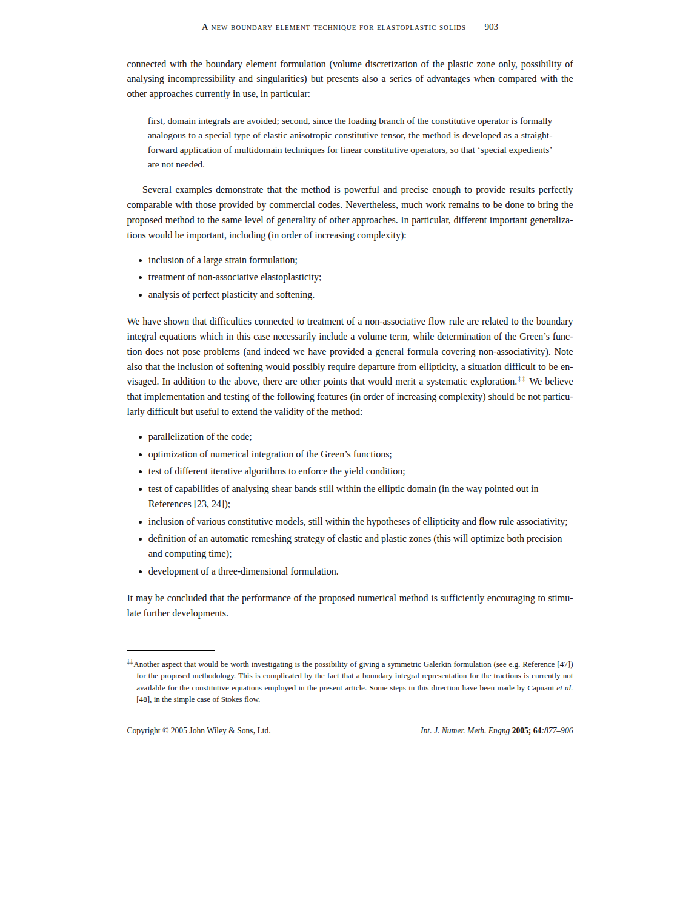A new boundary element technique for elastoplastic solids 903
connected with the boundary element formulation (volume discretization of the plastic zone only, possibility of analysing incompressibility and singularities) but presents also a series of advantages when compared with the other approaches currently in use, in particular:
first, domain integrals are avoided; second, since the loading branch of the constitutive operator is formally analogous to a special type of elastic anisotropic constitutive tensor, the method is developed as a straightforward application of multidomain techniques for linear constitutive operators, so that ‘special expedients’ are not needed.
Several examples demonstrate that the method is powerful and precise enough to provide results perfectly comparable with those provided by commercial codes. Nevertheless, much work remains to be done to bring the proposed method to the same level of generality of other approaches. In particular, different important generalizations would be important, including (in order of increasing complexity):
inclusion of a large strain formulation;
treatment of non-associative elastoplasticity;
analysis of perfect plasticity and softening.
We have shown that difficulties connected to treatment of a non-associative flow rule are related to the boundary integral equations which in this case necessarily include a volume term, while determination of the Green’s function does not pose problems (and indeed we have provided a general formula covering non-associativity). Note also that the inclusion of softening would possibly require departure from ellipticity, a situation difficult to be envisaged. In addition to the above, there are other points that would merit a systematic exploration.‡‡ We believe that implementation and testing of the following features (in order of increasing complexity) should be not particularly difficult but useful to extend the validity of the method:
parallelization of the code;
optimization of numerical integration of the Green’s functions;
test of different iterative algorithms to enforce the yield condition;
test of capabilities of analysing shear bands still within the elliptic domain (in the way pointed out in References [23, 24]);
inclusion of various constitutive models, still within the hypotheses of ellipticity and flow rule associativity;
definition of an automatic remeshing strategy of elastic and plastic zones (this will optimize both precision and computing time);
development of a three-dimensional formulation.
It may be concluded that the performance of the proposed numerical method is sufficiently encouraging to stimulate further developments.
‡‡Another aspect that would be worth investigating is the possibility of giving a symmetric Galerkin formulation (see e.g. Reference [47]) for the proposed methodology. This is complicated by the fact that a boundary integral representation for the tractions is currently not available for the constitutive equations employed in the present article. Some steps in this direction have been made by Capuani et al. [48], in the simple case of Stokes flow.
Copyright © 2005 John Wiley & Sons, Ltd. Int. J. Numer. Meth. Engng 2005; 64:877–906